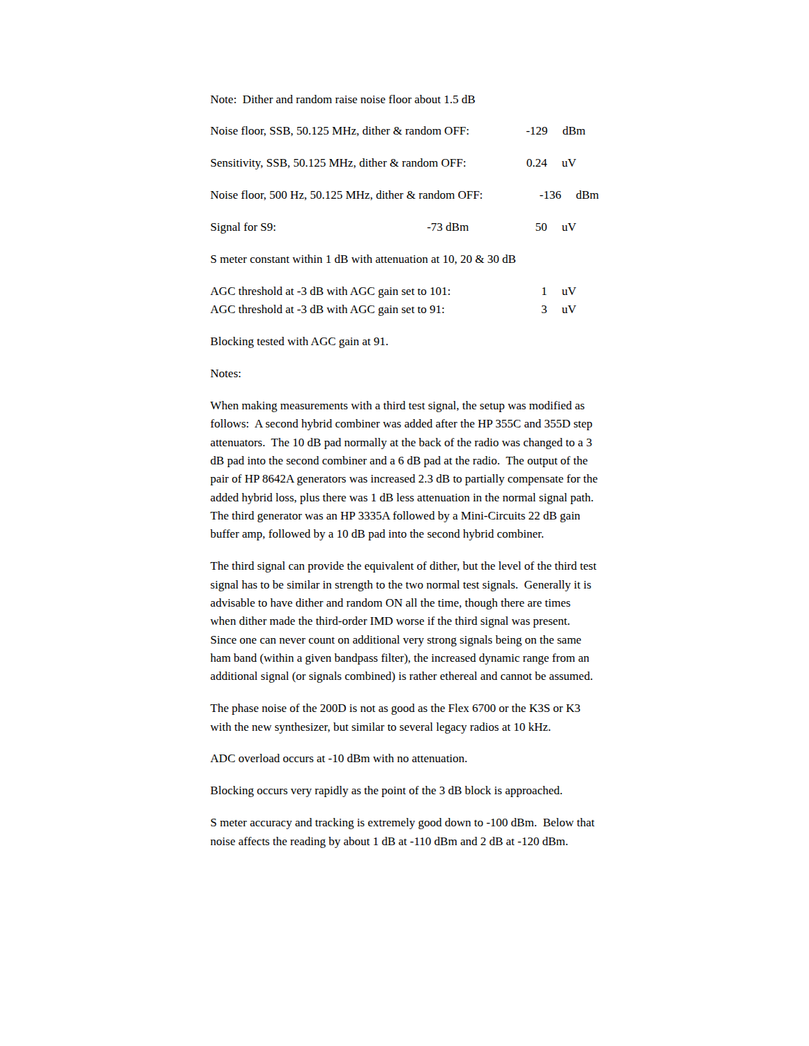Note: Dither and random raise noise floor about 1.5 dB
Noise floor, SSB, 50.125 MHz, dither & random OFF: -129 dBm
Sensitivity, SSB, 50.125 MHz, dither & random OFF: 0.24 uV
Noise floor, 500 Hz, 50.125 MHz, dither & random OFF: -136 dBm
Signal for S9: -73 dBm 50 uV
S meter constant within 1 dB with attenuation at 10, 20 & 30 dB
AGC threshold at -3 dB with AGC gain set to 101: 1 uV
AGC threshold at -3 dB with AGC gain set to 91: 3 uV
Blocking tested with AGC gain at 91.
Notes:
When making measurements with a third test signal, the setup was modified as follows: A second hybrid combiner was added after the HP 355C and 355D step attenuators. The 10 dB pad normally at the back of the radio was changed to a 3 dB pad into the second combiner and a 6 dB pad at the radio. The output of the pair of HP 8642A generators was increased 2.3 dB to partially compensate for the added hybrid loss, plus there was 1 dB less attenuation in the normal signal path. The third generator was an HP 3335A followed by a Mini-Circuits 22 dB gain buffer amp, followed by a 10 dB pad into the second hybrid combiner.
The third signal can provide the equivalent of dither, but the level of the third test signal has to be similar in strength to the two normal test signals. Generally it is advisable to have dither and random ON all the time, though there are times when dither made the third-order IMD worse if the third signal was present. Since one can never count on additional very strong signals being on the same ham band (within a given bandpass filter), the increased dynamic range from an additional signal (or signals combined) is rather ethereal and cannot be assumed.
The phase noise of the 200D is not as good as the Flex 6700 or the K3S or K3 with the new synthesizer, but similar to several legacy radios at 10 kHz.
ADC overload occurs at -10 dBm with no attenuation.
Blocking occurs very rapidly as the point of the 3 dB block is approached.
S meter accuracy and tracking is extremely good down to -100 dBm. Below that noise affects the reading by about 1 dB at -110 dBm and 2 dB at -120 dBm.